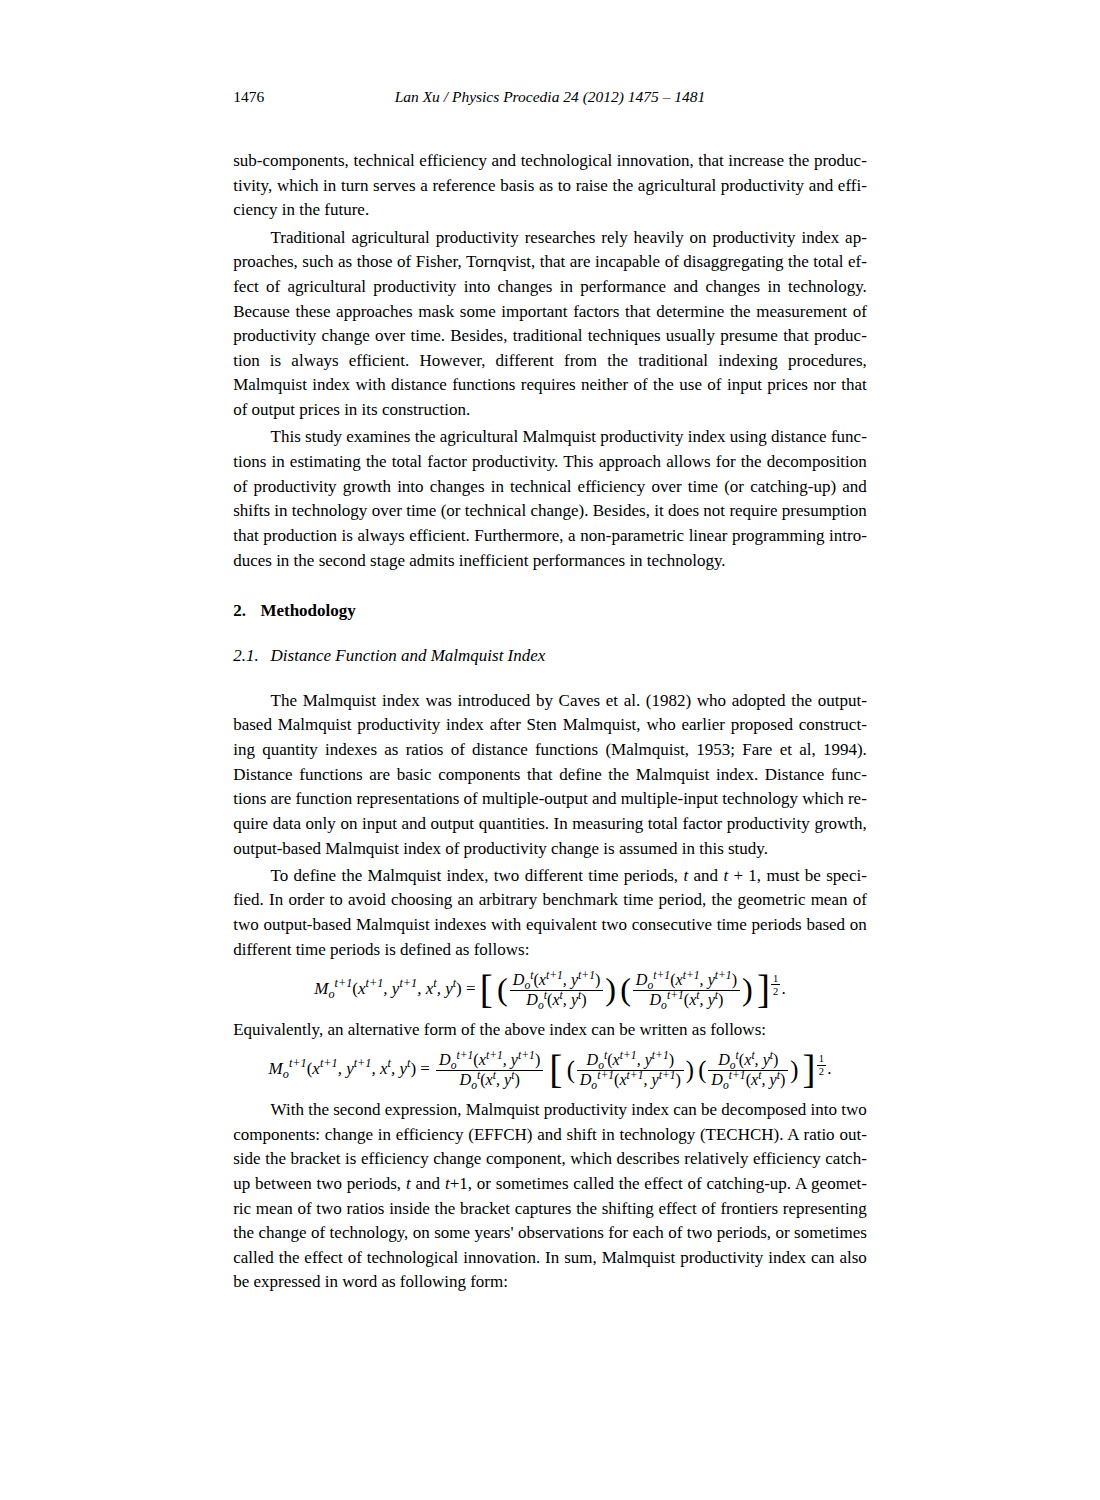1476
Lan Xu / Physics Procedia 24 (2012) 1475 – 1481
sub-components, technical efficiency and technological innovation, that increase the productivity, which in turn serves a reference basis as to raise the agricultural productivity and efficiency in the future.
Traditional agricultural productivity researches rely heavily on productivity index approaches, such as those of Fisher, Tornqvist, that are incapable of disaggregating the total effect of agricultural productivity into changes in performance and changes in technology. Because these approaches mask some important factors that determine the measurement of productivity change over time. Besides, traditional techniques usually presume that production is always efficient. However, different from the traditional indexing procedures, Malmquist index with distance functions requires neither of the use of input prices nor that of output prices in its construction.
This study examines the agricultural Malmquist productivity index using distance functions in estimating the total factor productivity. This approach allows for the decomposition of productivity growth into changes in technical efficiency over time (or catching-up) and shifts in technology over time (or technical change). Besides, it does not require presumption that production is always efficient. Furthermore, a non-parametric linear programming introduces in the second stage admits inefficient performances in technology.
2. Methodology
2.1. Distance Function and Malmquist Index
The Malmquist index was introduced by Caves et al. (1982) who adopted the output-based Malmquist productivity index after Sten Malmquist, who earlier proposed constructing quantity indexes as ratios of distance functions (Malmquist, 1953; Fare et al, 1994). Distance functions are basic components that define the Malmquist index. Distance functions are function representations of multiple-output and multiple-input technology which require data only on input and output quantities. In measuring total factor productivity growth, output-based Malmquist index of productivity change is assumed in this study.
To define the Malmquist index, two different time periods, t and t + 1, must be specified. In order to avoid choosing an arbitrary benchmark time period, the geometric mean of two output-based Malmquist indexes with equivalent two consecutive time periods based on different time periods is defined as follows:
Mot+1(xt+1, yt+1, xt, yt) = [ (Dot(xt+1, yt+1) Dot(xt, yt)) (Dot+1(xt+1, yt+1) Dot+1(xt, yt)) ] 12.
Equivalently, an alternative form of the above index can be written as follows:
Mot+1(xt+1, yt+1, xt, yt) = Dot+1(xt+1, yt+1) Dot(xt, yt) [ (Dot(xt+1, yt+1) Dot+1(xt+1, yt+1)) (Dot(xt, yt) Dot+1(xt, yt)) ] 12.
With the second expression, Malmquist productivity index can be decomposed into two components: change in efficiency (EFFCH) and shift in technology (TECHCH). A ratio outside the bracket is efficiency change component, which describes relatively efficiency catch-up between two periods, t and t+1, or sometimes called the effect of catching-up. A geometric mean of two ratios inside the bracket captures the shifting effect of frontiers representing the change of technology, on some years' observations for each of two periods, or sometimes called the effect of technological innovation. In sum, Malmquist productivity index can also be expressed in word as following form: